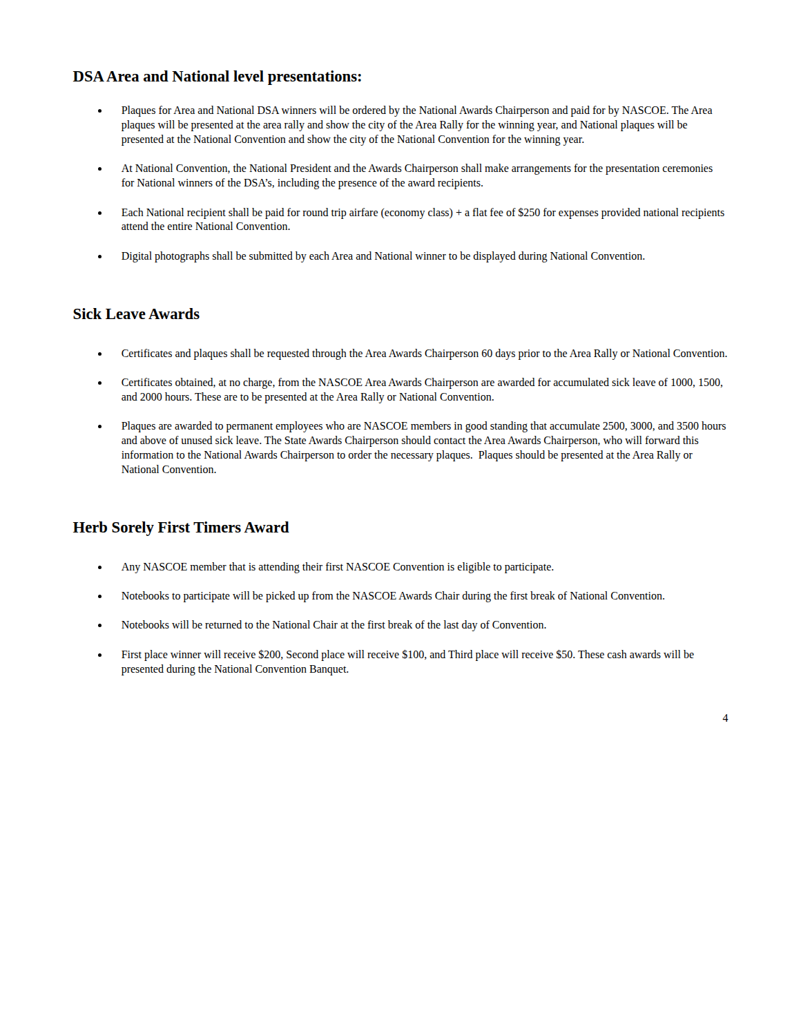DSA Area and National level presentations:
Plaques for Area and National DSA winners will be ordered by the National Awards Chairperson and paid for by NASCOE. The Area plaques will be presented at the area rally and show the city of the Area Rally for the winning year, and National plaques will be presented at the National Convention and show the city of the National Convention for the winning year.
At National Convention, the National President and the Awards Chairperson shall make arrangements for the presentation ceremonies for National winners of the DSA’s, including the presence of the award recipients.
Each National recipient shall be paid for round trip airfare (economy class) + a flat fee of $250 for expenses provided national recipients attend the entire National Convention.
Digital photographs shall be submitted by each Area and National winner to be displayed during National Convention.
Sick Leave Awards
Certificates and plaques shall be requested through the Area Awards Chairperson 60 days prior to the Area Rally or National Convention.
Certificates obtained, at no charge, from the NASCOE Area Awards Chairperson are awarded for accumulated sick leave of 1000, 1500, and 2000 hours. These are to be presented at the Area Rally or National Convention.
Plaques are awarded to permanent employees who are NASCOE members in good standing that accumulate 2500, 3000, and 3500 hours and above of unused sick leave. The State Awards Chairperson should contact the Area Awards Chairperson, who will forward this information to the National Awards Chairperson to order the necessary plaques. Plaques should be presented at the Area Rally or National Convention.
Herb Sorely First Timers Award
Any NASCOE member that is attending their first NASCOE Convention is eligible to participate.
Notebooks to participate will be picked up from the NASCOE Awards Chair during the first break of National Convention.
Notebooks will be returned to the National Chair at the first break of the last day of Convention.
First place winner will receive $200, Second place will receive $100, and Third place will receive $50. These cash awards will be presented during the National Convention Banquet.
4